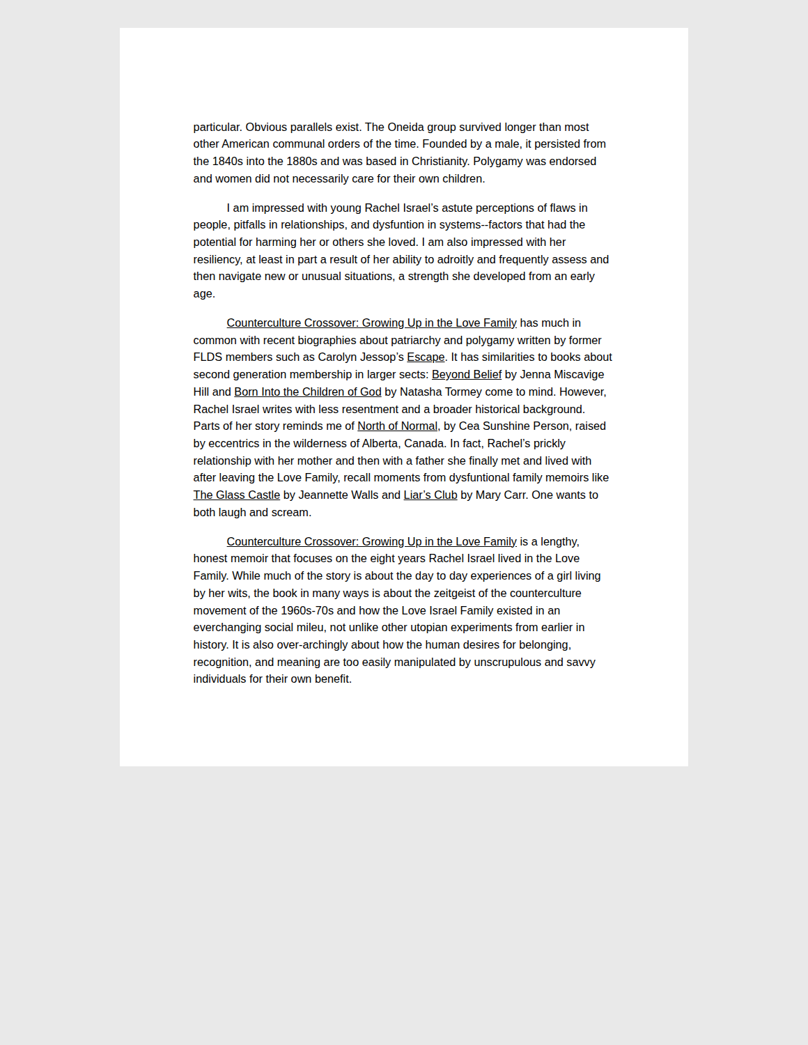particular. Obvious parallels exist. The Oneida group survived longer than most other American communal orders of the time. Founded by a male, it persisted from the 1840s into the 1880s and was based in Christianity. Polygamy was endorsed and women did not necessarily care for their own children.
I am impressed with young Rachel Israel’s astute perceptions of flaws in people, pitfalls in relationships, and dysfuntion in systems--factors that had the potential for harming her or others she loved. I am also impressed with her resiliency, at least in part a result of her ability to adroitly and frequently assess and then navigate new or unusual situations, a strength she developed from an early age.
Counterculture Crossover: Growing Up in the Love Family has much in common with recent biographies about patriarchy and polygamy written by former FLDS members such as Carolyn Jessop’s Escape. It has similarities to books about second generation membership in larger sects: Beyond Belief by Jenna Miscavige Hill and Born Into the Children of God by Natasha Tormey come to mind. However, Rachel Israel writes with less resentment and a broader historical background. Parts of her story reminds me of North of Normal, by Cea Sunshine Person, raised by eccentrics in the wilderness of Alberta, Canada. In fact, Rachel’s prickly relationship with her mother and then with a father she finally met and lived with after leaving the Love Family, recall moments from dysfuntional family memoirs like The Glass Castle by Jeannette Walls and Liar’s Club by Mary Carr. One wants to both laugh and scream.
Counterculture Crossover: Growing Up in the Love Family is a lengthy, honest memoir that focuses on the eight years Rachel Israel lived in the Love Family. While much of the story is about the day to day experiences of a girl living by her wits, the book in many ways is about the zeitgeist of the counterculture movement of the 1960s-70s and how the Love Israel Family existed in an everchanging social mileu, not unlike other utopian experiments from earlier in history. It is also over-archingly about how the human desires for belonging, recognition, and meaning are too easily manipulated by unscrupulous and savvy individuals for their own benefit.